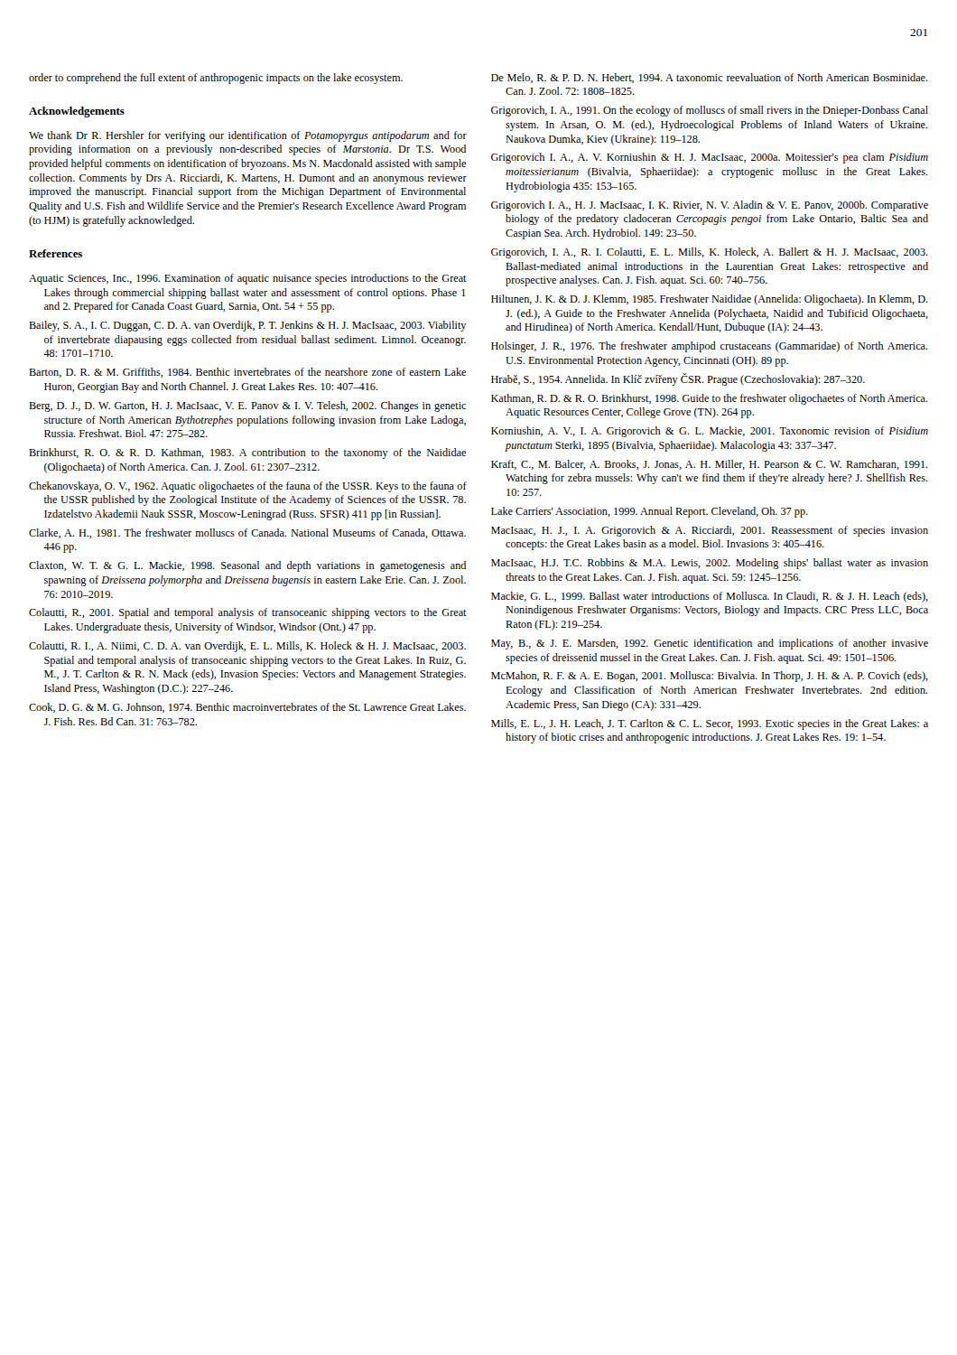201
order to comprehend the full extent of anthropogenic impacts on the lake ecosystem.
Acknowledgements
We thank Dr R. Hershler for verifying our identification of Potamopyrgus antipodarum and for providing information on a previously non-described species of Marstonia. Dr T.S. Wood provided helpful comments on identification of bryozoans. Ms N. Macdonald assisted with sample collection. Comments by Drs A. Ricciardi, K. Martens, H. Dumont and an anonymous reviewer improved the manuscript. Financial support from the Michigan Department of Environmental Quality and U.S. Fish and Wildlife Service and the Premier's Research Excellence Award Program (to HJM) is gratefully acknowledged.
References
Aquatic Sciences, Inc., 1996. Examination of aquatic nuisance species introductions to the Great Lakes through commercial shipping ballast water and assessment of control options. Phase 1 and 2. Prepared for Canada Coast Guard, Sarnia, Ont. 54 + 55 pp.
Bailey, S. A., I. C. Duggan, C. D. A. van Overdijk, P. T. Jenkins & H. J. MacIsaac, 2003. Viability of invertebrate diapausing eggs collected from residual ballast sediment. Limnol. Oceanogr. 48: 1701–1710.
Barton, D. R. & M. Griffiths, 1984. Benthic invertebrates of the nearshore zone of eastern Lake Huron, Georgian Bay and North Channel. J. Great Lakes Res. 10: 407–416.
Berg, D. J., D. W. Garton, H. J. MacIsaac, V. E. Panov & I. V. Telesh, 2002. Changes in genetic structure of North American Bythotrephes populations following invasion from Lake Ladoga, Russia. Freshwat. Biol. 47: 275–282.
Brinkhurst, R. O. & R. D. Kathman, 1983. A contribution to the taxonomy of the Naididae (Oligochaeta) of North America. Can. J. Zool. 61: 2307–2312.
Chekanovskaya, O. V., 1962. Aquatic oligochaetes of the fauna of the USSR. Keys to the fauna of the USSR published by the Zoological Institute of the Academy of Sciences of the USSR. 78. Izdatelstvo Akademii Nauk SSSR, Moscow-Leningrad (Russ. SFSR) 411 pp [in Russian].
Clarke, A. H., 1981. The freshwater molluscs of Canada. National Museums of Canada, Ottawa. 446 pp.
Claxton, W. T. & G. L. Mackie, 1998. Seasonal and depth variations in gametogenesis and spawning of Dreissena polymorpha and Dreissena bugensis in eastern Lake Erie. Can. J. Zool. 76: 2010–2019.
Colautti, R., 2001. Spatial and temporal analysis of transoceanic shipping vectors to the Great Lakes. Undergraduate thesis, University of Windsor, Windsor (Ont.) 47 pp.
Colautti, R. I., A. Niimi, C. D. A. van Overdijk, E. L. Mills, K. Holeck & H. J. MacIsaac, 2003. Spatial and temporal analysis of transoceanic shipping vectors to the Great Lakes. In Ruiz, G. M., J. T. Carlton & R. N. Mack (eds), Invasion Species: Vectors and Management Strategies. Island Press, Washington (D.C.): 227–246.
Cook, D. G. & M. G. Johnson, 1974. Benthic macroinvertebrates of the St. Lawrence Great Lakes. J. Fish. Res. Bd Can. 31: 763–782.
De Melo, R. & P. D. N. Hebert, 1994. A taxonomic reevaluation of North American Bosminidae. Can. J. Zool. 72: 1808–1825.
Grigorovich, I. A., 1991. On the ecology of molluscs of small rivers in the Dnieper-Donbass Canal system. In Arsan, O. M. (ed.), Hydroecological Problems of Inland Waters of Ukraine. Naukova Dumka, Kiev (Ukraine): 119–128.
Grigorovich I. A., A. V. Korniushin & H. J. MacIsaac, 2000a. Moitessier's pea clam Pisidium moitessierianum (Bivalvia, Sphaeriidae): a cryptogenic mollusc in the Great Lakes. Hydrobiologia 435: 153–165.
Grigorovich I. A., H. J. MacIsaac, I. K. Rivier, N. V. Aladin & V. E. Panov, 2000b. Comparative biology of the predatory cladoceran Cercopagis pengoi from Lake Ontario, Baltic Sea and Caspian Sea. Arch. Hydrobiol. 149: 23–50.
Grigorovich, I. A., R. I. Colautti, E. L. Mills, K. Holeck, A. Ballert & H. J. MacIsaac, 2003. Ballast-mediated animal introductions in the Laurentian Great Lakes: retrospective and prospective analyses. Can. J. Fish. aquat. Sci. 60: 740–756.
Hiltunen, J. K. & D. J. Klemm, 1985. Freshwater Naididae (Annelida: Oligochaeta). In Klemm, D. J. (ed.), A Guide to the Freshwater Annelida (Polychaeta, Naidid and Tubificid Oligochaeta, and Hirudinea) of North America. Kendall/Hunt, Dubuque (IA): 24–43.
Holsinger, J. R., 1976. The freshwater amphipod crustaceans (Gammaridae) of North America. U.S. Environmental Protection Agency, Cincinnati (OH). 89 pp.
Hrabě, S., 1954. Annelida. In Klíč zvířeny ČSR. Prague (Czechoslovakia): 287–320.
Kathman, R. D. & R. O. Brinkhurst, 1998. Guide to the freshwater oligochaetes of North America. Aquatic Resources Center, College Grove (TN). 264 pp.
Korniushin, A. V., I. A. Grigorovich & G. L. Mackie, 2001. Taxonomic revision of Pisidium punctatum Sterki, 1895 (Bivalvia, Sphaeriidae). Malacologia 43: 337–347.
Kraft, C., M. Balcer, A. Brooks, J. Jonas, A. H. Miller, H. Pearson & C. W. Ramcharan, 1991. Watching for zebra mussels: Why can't we find them if they're already here? J. Shellfish Res. 10: 257.
Lake Carriers' Association, 1999. Annual Report. Cleveland, Oh. 37 pp.
MacIsaac, H. J., I. A. Grigorovich & A. Ricciardi, 2001. Reassessment of species invasion concepts: the Great Lakes basin as a model. Biol. Invasions 3: 405–416.
MacIsaac, H.J. T.C. Robbins & M.A. Lewis, 2002. Modeling ships' ballast water as invasion threats to the Great Lakes. Can. J. Fish. aquat. Sci. 59: 1245–1256.
Mackie, G. L., 1999. Ballast water introductions of Mollusca. In Claudi, R. & J. H. Leach (eds), Nonindigenous Freshwater Organisms: Vectors, Biology and Impacts. CRC Press LLC, Boca Raton (FL): 219–254.
May, B., & J. E. Marsden, 1992. Genetic identification and implications of another invasive species of dreissenid mussel in the Great Lakes. Can. J. Fish. aquat. Sci. 49: 1501–1506.
McMahon, R. F. & A. E. Bogan, 2001. Mollusca: Bivalvia. In Thorp, J. H. & A. P. Covich (eds), Ecology and Classification of North American Freshwater Invertebrates. 2nd edition. Academic Press, San Diego (CA): 331–429.
Mills, E. L., J. H. Leach, J. T. Carlton & C. L. Secor, 1993. Exotic species in the Great Lakes: a history of biotic crises and anthropogenic introductions. J. Great Lakes Res. 19: 1–54.